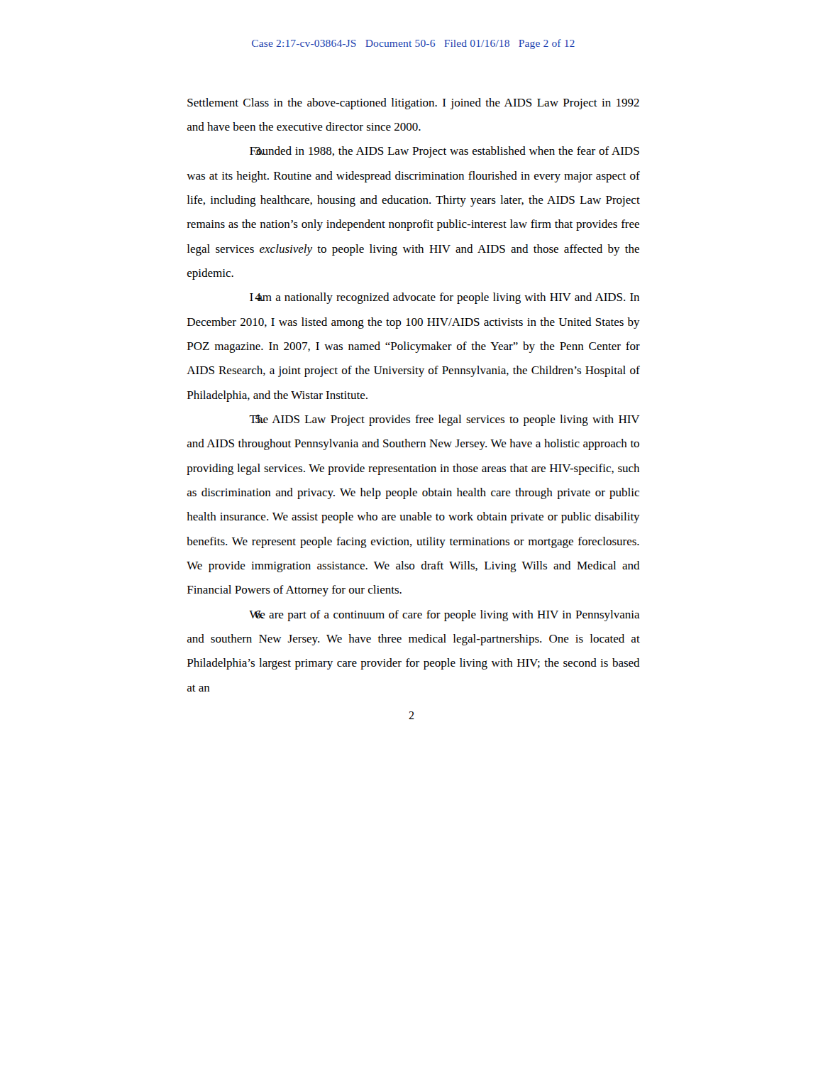Case 2:17-cv-03864-JS Document 50-6 Filed 01/16/18 Page 2 of 12
Settlement Class in the above-captioned litigation. I joined the AIDS Law Project in 1992 and have been the executive director since 2000.
3. Founded in 1988, the AIDS Law Project was established when the fear of AIDS was at its height. Routine and widespread discrimination flourished in every major aspect of life, including healthcare, housing and education. Thirty years later, the AIDS Law Project remains as the nation’s only independent nonprofit public-interest law firm that provides free legal services exclusively to people living with HIV and AIDS and those affected by the epidemic.
4. I am a nationally recognized advocate for people living with HIV and AIDS. In December 2010, I was listed among the top 100 HIV/AIDS activists in the United States by POZ magazine. In 2007, I was named “Policymaker of the Year” by the Penn Center for AIDS Research, a joint project of the University of Pennsylvania, the Children’s Hospital of Philadelphia, and the Wistar Institute.
5. The AIDS Law Project provides free legal services to people living with HIV and AIDS throughout Pennsylvania and Southern New Jersey. We have a holistic approach to providing legal services. We provide representation in those areas that are HIV-specific, such as discrimination and privacy. We help people obtain health care through private or public health insurance. We assist people who are unable to work obtain private or public disability benefits. We represent people facing eviction, utility terminations or mortgage foreclosures. We provide immigration assistance. We also draft Wills, Living Wills and Medical and Financial Powers of Attorney for our clients.
6. We are part of a continuum of care for people living with HIV in Pennsylvania and southern New Jersey. We have three medical legal-partnerships. One is located at Philadelphia’s largest primary care provider for people living with HIV; the second is based at an
2